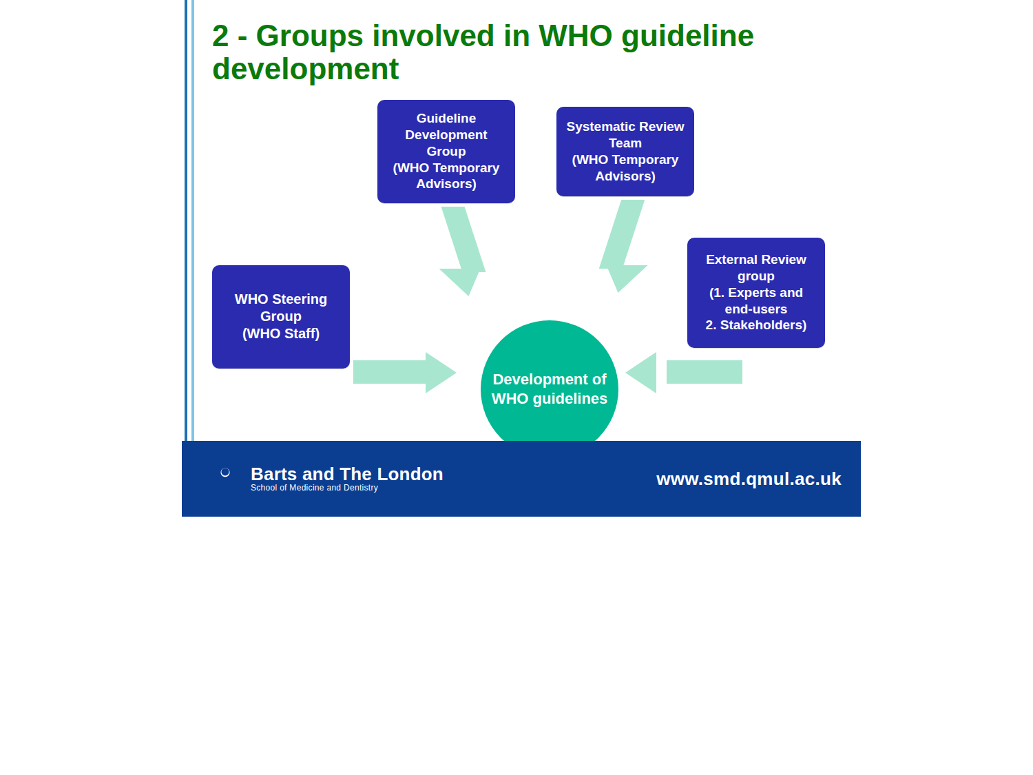2 - Groups involved in WHO guideline development
Guideline Development Group
(WHO Temporary Advisors)
Systematic Review Team
(WHO Temporary Advisors)
WHO Steering Group
(WHO Staff)
External Review group
(1. Experts and end-users
2. Stakeholders)
Development of WHO guidelines
Barts and The London
School of Medicine and Dentistry
www.smd.qmul.ac.uk